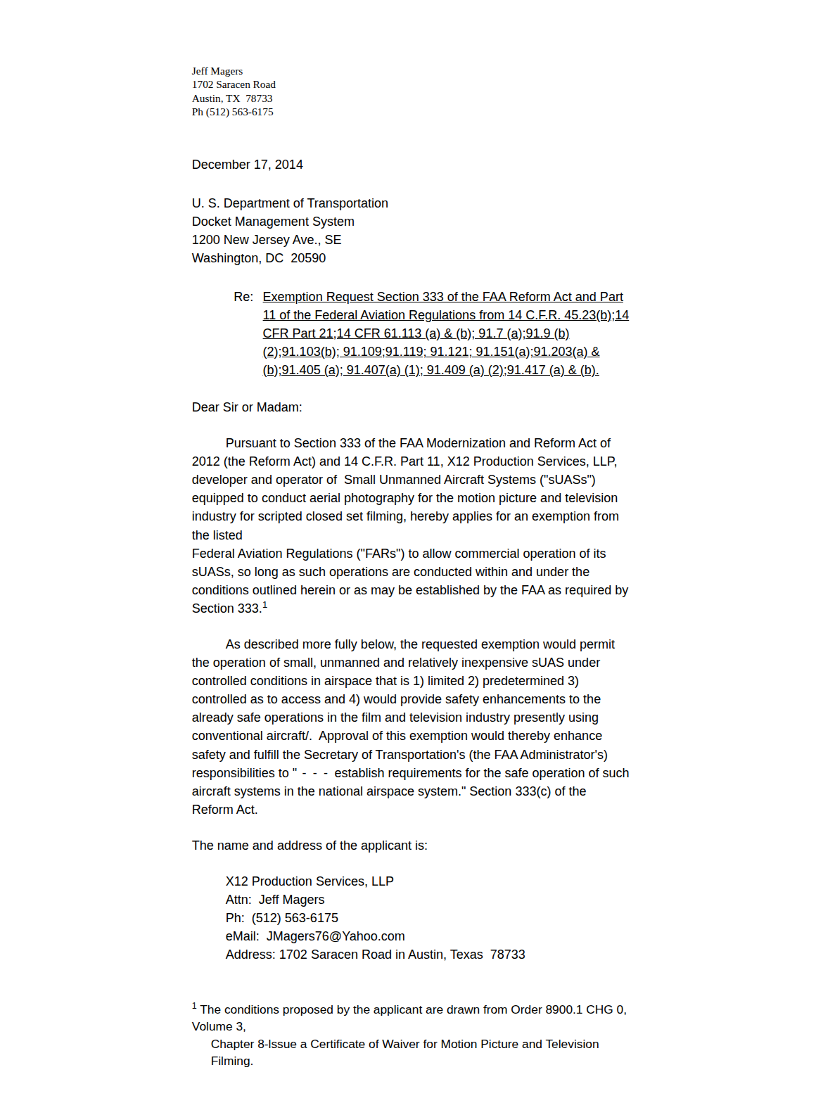Jeff Magers
1702 Saracen Road
Austin, TX 78733
Ph (512) 563-6175
December 17, 2014
U. S. Department of Transportation
Docket Management System
1200 New Jersey Ave., SE
Washington, DC 20590
Re:
Exemption Request Section 333 of the FAA Reform Act and Part 11 of the Federal Aviation Regulations from 14 C.F.R. 45.23(b);14 CFR Part 21;14 CFR 61.113 (a) & (b); 91.7 (a);91.9 (b) (2);91.103(b); 91.109;91.119; 91.121; 91.151(a);91.203(a) & (b);91.405 (a); 91.407(a) (1); 91.409 (a) (2);91.417 (a) & (b).
Dear Sir or Madam:
Pursuant to Section 333 of the FAA Modernization and Reform Act of 2012 (the Reform Act) and 14 C.F.R. Part 11, X12 Production Services, LLP, developer and operator of Small Unmanned Aircraft Systems ("sUASs") equipped to conduct aerial photography for the motion picture and television industry for scripted closed set filming, hereby applies for an exemption from the listed
Federal Aviation Regulations ("FARs") to allow commercial operation of its sUASs, so long as such operations are conducted within and under the conditions outlined herein or as may be established by the FAA as required by Section 333.1
As described more fully below, the requested exemption would permit the operation of small, unmanned and relatively inexpensive sUAS under controlled conditions in airspace that is 1) limited 2) predetermined 3) controlled as to access and 4) would provide safety enhancements to the already safe operations in the film and television industry presently using conventional aircraft/. Approval of this exemption would thereby enhance safety and fulfill the Secretary of Transportation's (the FAA Administrator's) responsibilities to " ‐ ‐ ‐ establish requirements for the safe operation of such aircraft systems in the national airspace system." Section 333(c) of the Reform Act.
The name and address of the applicant is:
X12 Production Services, LLP
Attn: Jeff Magers
Ph: (512) 563-6175
eMail: JMagers76@Yahoo.com
Address: 1702 Saracen Road in Austin, Texas 78733
1 The conditions proposed by the applicant are drawn from Order 8900.1 CHG 0, Volume 3, Chapter 8-lssue a Certificate of Waiver for Motion Picture and Television Filming.